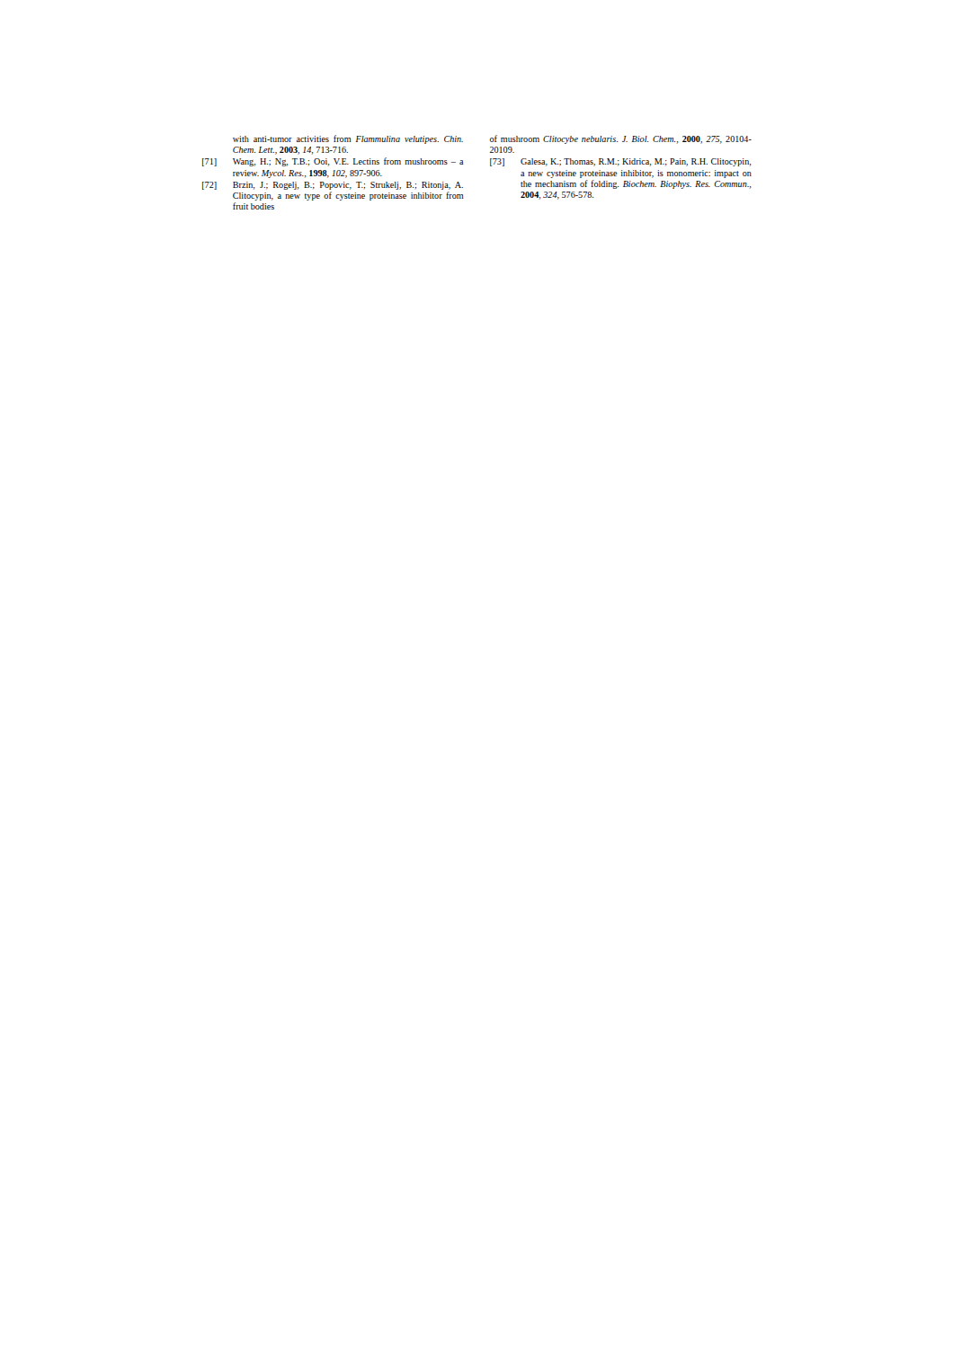with anti-tumor activities from Flammulina velutipes. Chin. Chem. Lett., 2003, 14, 713-716.
[71]
Wang, H.; Ng, T.B.; Ooi, V.E. Lectins from mushrooms – a review. Mycol. Res., 1998, 102, 897-906.
[72]
Brzin, J.; Rogelj, B.; Popovic, T.; Strukelj, B.; Ritonja, A. Clitocypin, a new type of cysteine proteinase inhibitor from fruit bodies
of mushroom Clitocybe nebularis. J. Biol. Chem., 2000, 275, 20104-20109.
[73]
Galesa, K.; Thomas, R.M.; Kidrica, M.; Pain, R.H. Clitocypin, a new cysteine proteinase inhibitor, is monomeric: impact on the mechanism of folding. Biochem. Biophys. Res. Commun., 2004, 324, 576-578.